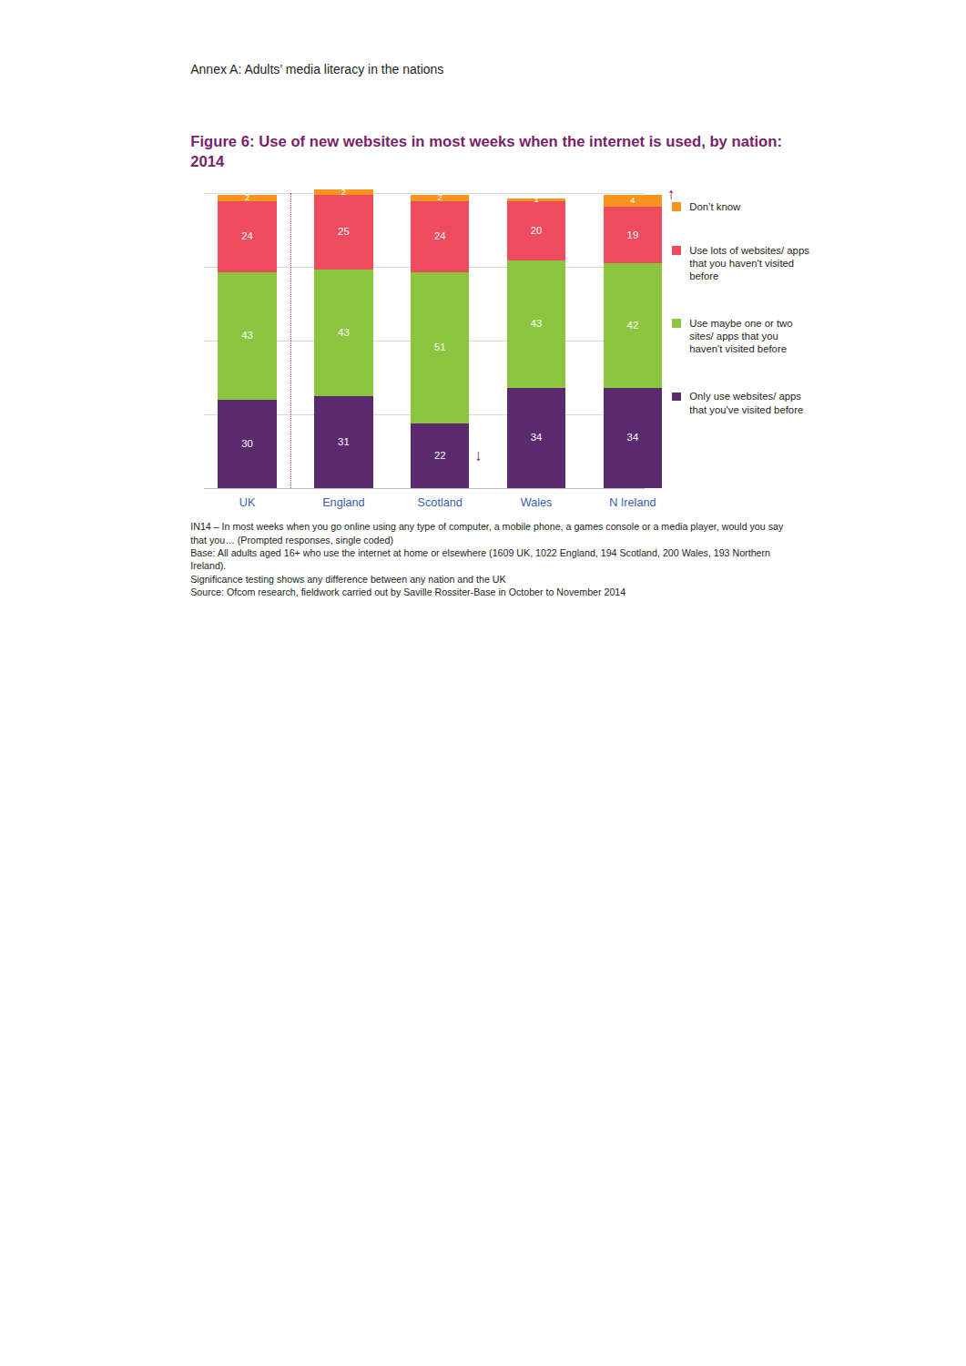Annex A: Adults’ media literacy in the nations
Figure 6: Use of new websites in most weeks when the internet is used, by nation:
2014
30
43
24
2
31
43
25
2
22
51
24
2
34
43
20
1
34
42
19
4
↑
↓
UK
England
Scotland
Wales
N Ireland
Don’t know
Use lots of websites/ apps that you haven't visited before
Use maybe one or two sites/ apps that you haven't visited before
Only use websites/ apps that you've visited before
IN14 – In most weeks when you go online using any type of computer, a mobile phone, a games console or a media player, would you say that you… (Prompted responses, single coded)
Base: All adults aged 16+ who use the internet at home or elsewhere (1609 UK, 1022 England, 194 Scotland, 200 Wales, 193 Northern Ireland).
Significance testing shows any difference between any nation and the UK
Source: Ofcom research, fieldwork carried out by Saville Rossiter-Base in October to November 2014